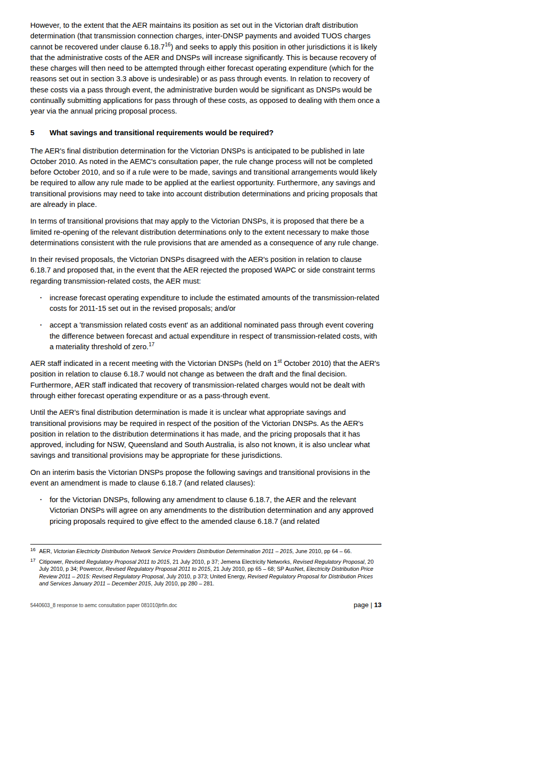However, to the extent that the AER maintains its position as set out in the Victorian draft distribution determination (that transmission connection charges, inter-DNSP payments and avoided TUOS charges cannot be recovered under clause 6.18.716) and seeks to apply this position in other jurisdictions it is likely that the administrative costs of the AER and DNSPs will increase significantly. This is because recovery of these charges will then need to be attempted through either forecast operating expenditure (which for the reasons set out in section 3.3 above is undesirable) or as pass through events. In relation to recovery of these costs via a pass through event, the administrative burden would be significant as DNSPs would be continually submitting applications for pass through of these costs, as opposed to dealing with them once a year via the annual pricing proposal process.
5 What savings and transitional requirements would be required?
The AER's final distribution determination for the Victorian DNSPs is anticipated to be published in late October 2010. As noted in the AEMC's consultation paper, the rule change process will not be completed before October 2010, and so if a rule were to be made, savings and transitional arrangements would likely be required to allow any rule made to be applied at the earliest opportunity. Furthermore, any savings and transitional provisions may need to take into account distribution determinations and pricing proposals that are already in place.
In terms of transitional provisions that may apply to the Victorian DNSPs, it is proposed that there be a limited re-opening of the relevant distribution determinations only to the extent necessary to make those determinations consistent with the rule provisions that are amended as a consequence of any rule change.
In their revised proposals, the Victorian DNSPs disagreed with the AER's position in relation to clause 6.18.7 and proposed that, in the event that the AER rejected the proposed WAPC or side constraint terms regarding transmission-related costs, the AER must:
increase forecast operating expenditure to include the estimated amounts of the transmission-related costs for 2011-15 set out in the revised proposals; and/or
accept a 'transmission related costs event' as an additional nominated pass through event covering the difference between forecast and actual expenditure in respect of transmission-related costs, with a materiality threshold of zero.17
AER staff indicated in a recent meeting with the Victorian DNSPs (held on 1st October 2010) that the AER's position in relation to clause 6.18.7 would not change as between the draft and the final decision. Furthermore, AER staff indicated that recovery of transmission-related charges would not be dealt with through either forecast operating expenditure or as a pass-through event.
Until the AER's final distribution determination is made it is unclear what appropriate savings and transitional provisions may be required in respect of the position of the Victorian DNSPs. As the AER's position in relation to the distribution determinations it has made, and the pricing proposals that it has approved, including for NSW, Queensland and South Australia, is also not known, it is also unclear what savings and transitional provisions may be appropriate for these jurisdictions.
On an interim basis the Victorian DNSPs propose the following savings and transitional provisions in the event an amendment is made to clause 6.18.7 (and related clauses):
for the Victorian DNSPs, following any amendment to clause 6.18.7, the AER and the relevant Victorian DNSPs will agree on any amendments to the distribution determination and any approved pricing proposals required to give effect to the amended clause 6.18.7 (and related
AER, Victorian Electricity Distribution Network Service Providers Distribution Determination 2011 – 2015, June 2010, pp 64 – 66.
Citipower, Revised Regulatory Proposal 2011 to 2015, 21 July 2010, p 37; Jemena Electricity Networks, Revised Regulatory Proposal, 20 July 2010, p 34; Powercor, Revised Regulatory Proposal 2011 to 2015, 21 July 2010, pp 65 – 68; SP AusNet, Electricity Distribution Price Review 2011 – 2015: Revised Regulatory Proposal, July 2010, p 373; United Energy, Revised Regulatory Proposal for Distribution Prices and Services January 2011 – December 2015, July 2010, pp 280 – 281.
5440603_8 response to aemc consultation paper 081010jtrfin.doc page | 13